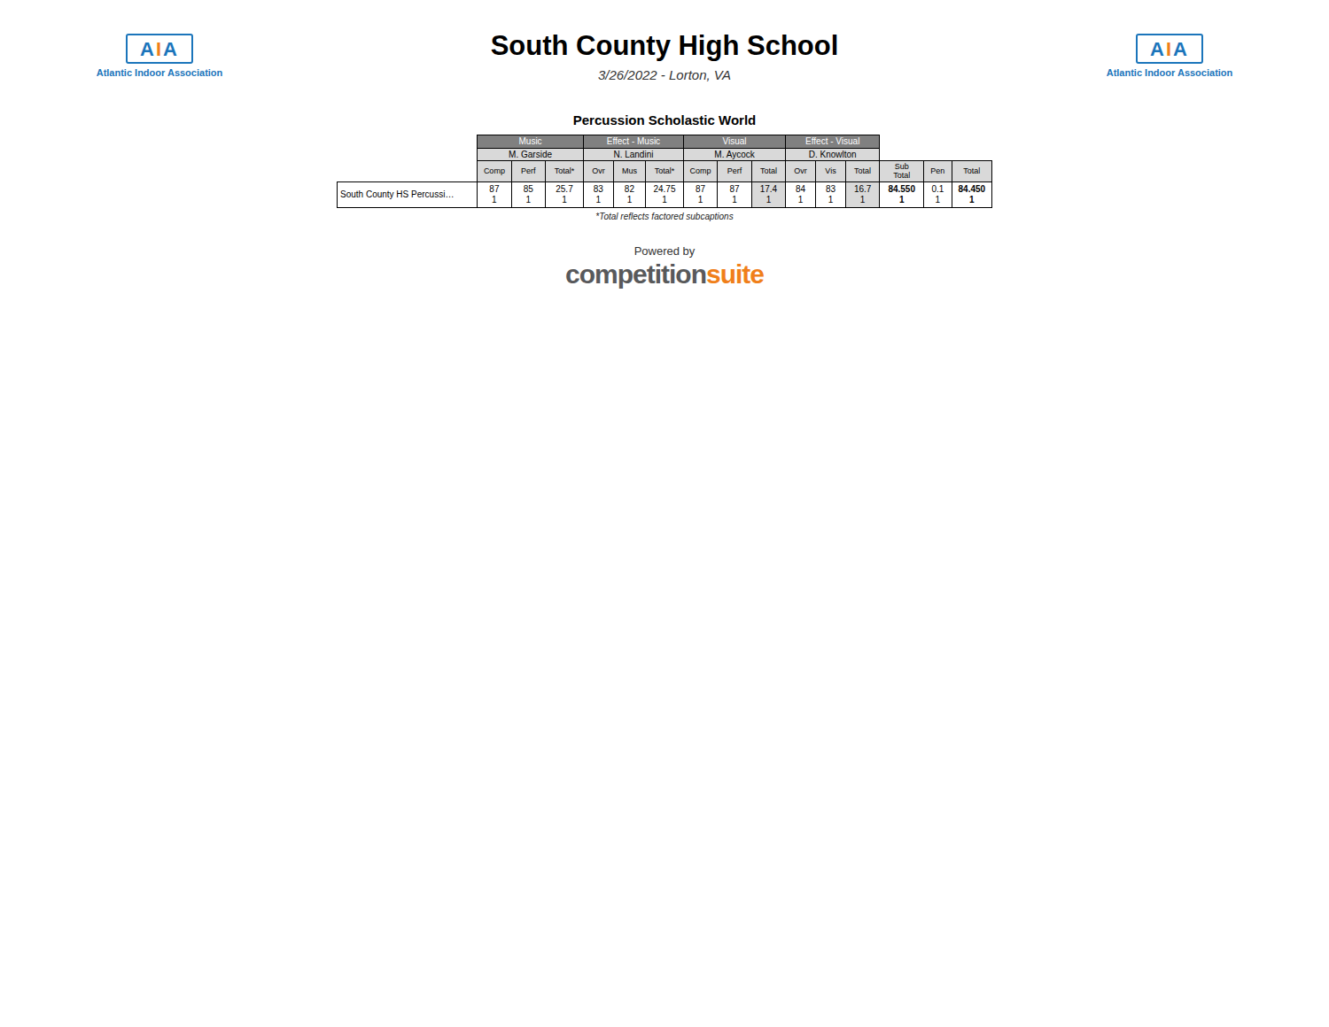AIA
Atlantic Indoor Association
AIA
Atlantic Indoor Association
South County High School
3/26/2022 - Lorton, VA
Percussion Scholastic World
| | Music | Effect - Music | Visual | Effect - Visual | | | |
| --- | --- | --- | --- | --- | --- | --- | --- |
| | M. Garside | N. Landini | M. Aycock | D. Knowlton |
| | Comp | Perf | Total* | Ovr | Mus | Total* | Comp | Perf | Total | Ovr | Vis | Total | Sub Total | Pen | Total |
| South County HS Percussi… | 87 1 | 85 1 | 25.7 1 | 83 1 | 82 1 | 24.75 1 | 87 1 | 87 1 | 17.4 1 | 84 1 | 83 1 | 16.7 1 | 84.550 1 | 0.1 1 | 84.450 1 |
*Total reflects factored subcaptions
Powered by
competition suite